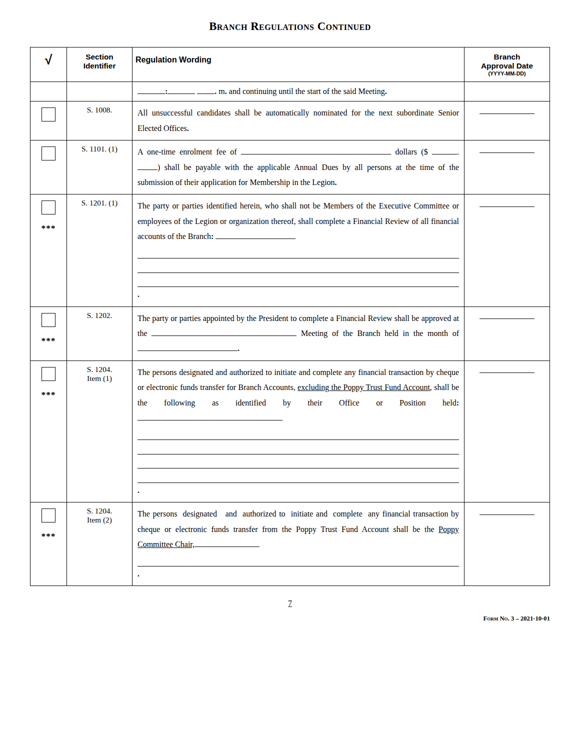Branch Regulations Continued
| √ | Section Identifier | Regulation Wording | Branch Approval Date (YYYY-MM-DD) |
| --- | --- | --- | --- |
| | | : . m . and continuing until the start of the said Meeting . | |
| | S. 1008. | All unsuccessful candidates shall be automatically nominated for the next subordinate Senior Elected Offices . | |
| | S. 1101. (1) | A one-time enrolment fee of dollars ($ . ) shall be payable with the applicable Annual Dues by all persons at the time of the submission of their application for Membership in the Legion . | |
| *** | S. 1201. (1) | The party or parties identified herein, who shall not be Members of the Executive Committee or employees of the Legion or organization thereof, shall complete a Financial Review of all financial accounts of the Branch : . | |
| *** | S. 1202. | The party or parties appointed by the President to complete a Financial Review shall be approved at the Meeting of the Branch held in the month of . | |
| *** | S. 1204. Item (1) | The persons designated and authorized to initiate and complete any financial transaction by cheque or electronic funds transfer for Branch Accounts, excluding the Poppy Trust Fund Account , shall be the following as identified by their Office or Position held : . | |
| *** | S. 1204. Item (2) | The persons designated and authorized to initiate and complete any financial transaction by cheque or electronic funds transfer from the Poppy Trust Fund Account shall be the Poppy Committee Chair, . | |
7
Form No. 3 – 2021-10-01